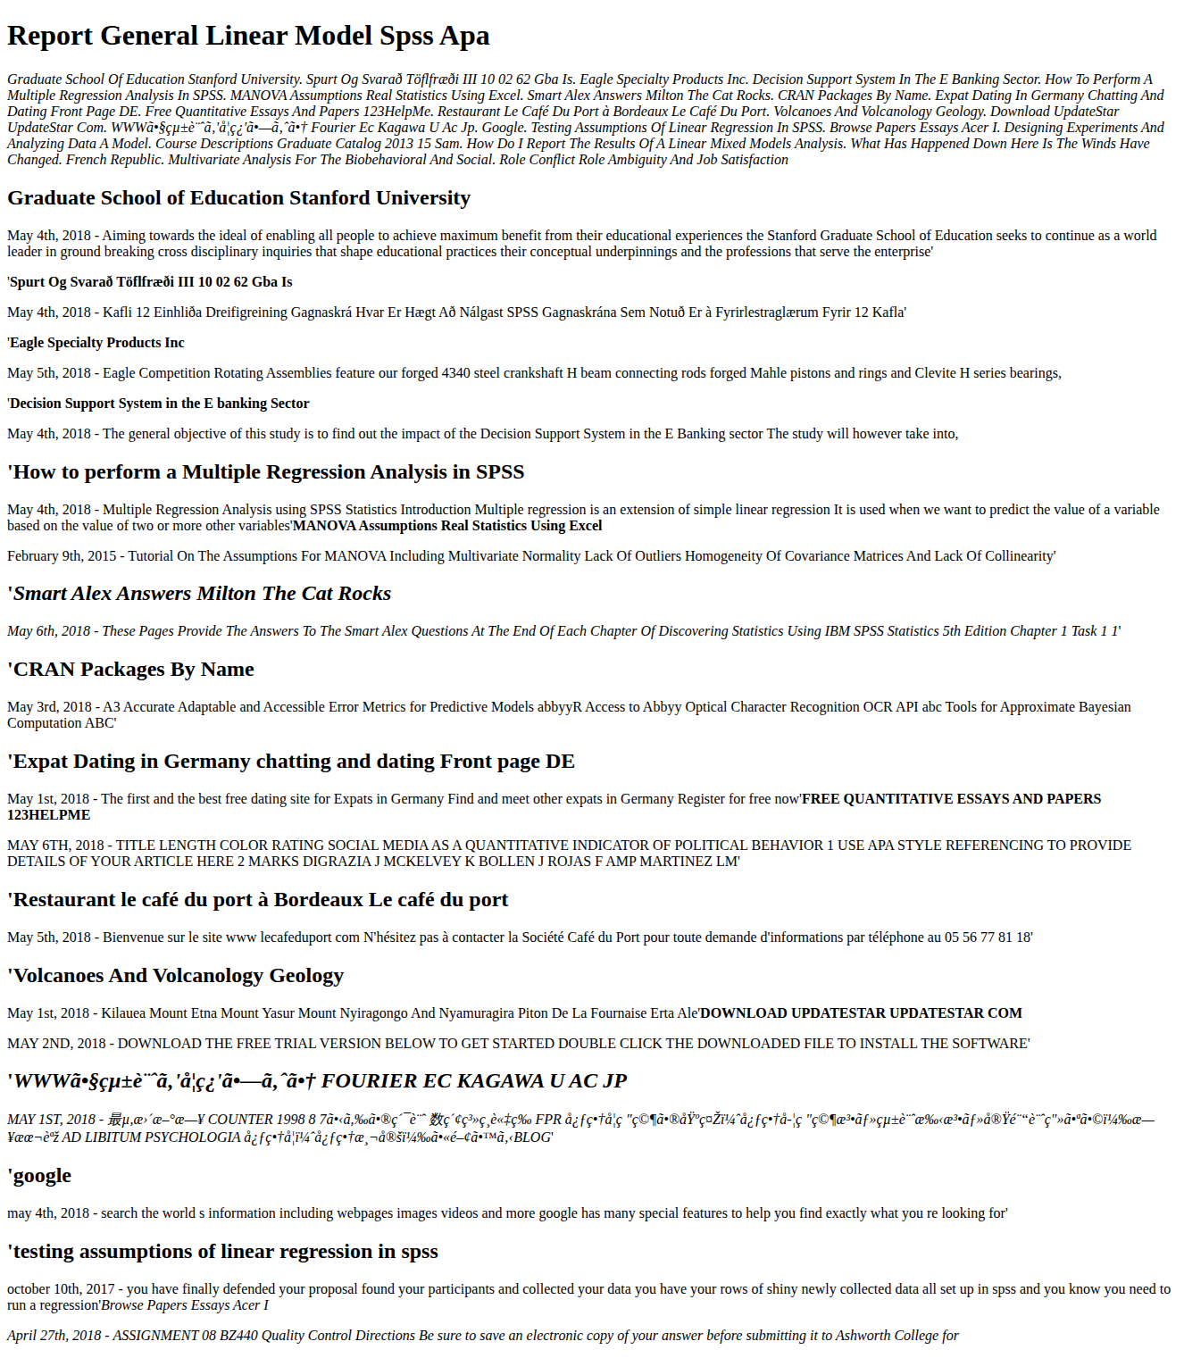Report General Linear Model Spss Apa
Graduate School Of Education Stanford University. Spurt Og Svarað Töflfræði III 10 02 62 Gba Is. Eagle Specialty Products Inc. Decision Support System In The E Banking Sector. How To Perform A Multiple Regression Analysis In SPSS. MANOVA Assumptions Real Statistics Using Excel. Smart Alex Answers Milton The Cat Rocks. CRAN Packages By Name. Expat Dating In Germany Chatting And Dating Front Page DE. Free Quantitative Essays And Papers 123HelpMe. Restaurant Le Café Du Port à Bordeaux Le Café Du Port. Volcanoes And Volcanology Geology. Download UpdateStar UpdateStar Com. WWWã•§çµ±è¨ˆã‚'å¦ç¿'ã•—ã‚ˆã•† Fourier Ec Kagawa U Ac Jp. Google. Testing Assumptions Of Linear Regression In SPSS. Browse Papers Essays Acer I. Designing Experiments And Analyzing Data A Model. Course Descriptions Graduate Catalog 2013 15 Sam. How Do I Report The Results Of A Linear Mixed Models Analysis. What Has Happened Down Here Is The Winds Have Changed. French Republic. Multivariate Analysis For The Biobehavioral And Social. Role Conflict Role Ambiguity And Job Satisfaction
Graduate School of Education Stanford University
May 4th, 2018 - Aiming towards the ideal of enabling all people to achieve maximum benefit from their educational experiences the Stanford Graduate School of Education seeks to continue as a world leader in ground breaking cross disciplinary inquiries that shape educational practices their conceptual underpinnings and the professions that serve the enterprise'
'Spurt Og Svarað Töflfræði III 10 02 62 Gba Is
May 4th, 2018 - Kafli 12 Einhliða Dreifigreining Gagnaskrá Hvar Er Hægt Að Nálgast SPSS Gagnaskrána Sem Notuð Er à Fyrirlestraglærum Fyrir 12 Kafla'
'Eagle Specialty Products Inc
May 5th, 2018 - Eagle Competition Rotating Assemblies feature our forged 4340 steel crankshaft H beam connecting rods forged Mahle pistons and rings and Clevite H series bearings,
'Decision Support System in the E banking Sector
May 4th, 2018 - The general objective of this study is to find out the impact of the Decision Support System in the E Banking sector The study will however take into,
'How to perform a Multiple Regression Analysis in SPSS
May 4th, 2018 - Multiple Regression Analysis using SPSS Statistics Introduction Multiple regression is an extension of simple linear regression It is used when we want to predict the value of a variable based on the value of two or more other variables'MANOVA Assumptions Real Statistics Using Excel
February 9th, 2015 - Tutorial On The Assumptions For MANOVA Including Multivariate Normality Lack Of Outliers Homogeneity Of Covariance Matrices And Lack Of Collinearity'
'Smart Alex Answers Milton The Cat Rocks
May 6th, 2018 - These Pages Provide The Answers To The Smart Alex Questions At The End Of Each Chapter Of Discovering Statistics Using IBM SPSS Statistics 5th Edition Chapter 1 Task 1 1'
'CRAN Packages By Name
May 3rd, 2018 - A3 Accurate Adaptable and Accessible Error Metrics for Predictive Models abbyyR Access to Abbyy Optical Character Recognition OCR API abc Tools for Approximate Bayesian Computation ABC'
'Expat Dating in Germany chatting and dating Front page DE
May 1st, 2018 - The first and the best free dating site for Expats in Germany Find and meet other expats in Germany Register for free now'FREE QUANTITATIVE ESSAYS AND PAPERS 123HELPME
MAY 6TH, 2018 - TITLE LENGTH COLOR RATING SOCIAL MEDIA AS A QUANTITATIVE INDICATOR OF POLITICAL BEHAVIOR 1 USE APA STYLE REFERENCING TO PROVIDE DETAILS OF YOUR ARTICLE HERE 2 MARKS DIGRAZIA J MCKELVEY K BOLLEN J ROJAS F AMP MARTINEZ LM'
'Restaurant le café du port à Bordeaux Le café du port
May 5th, 2018 - Bienvenue sur le site www lecafeduport com N'hésitez pas à contacter la Société Café du Port pour toute demande d'informations par téléphone au 05 56 77 81 18'
'Volcanoes And Volcanology Geology
May 1st, 2018 - Kilauea Mount Etna Mount Yasur Mount Nyiragongo And Nyamuragira Piton De La Fournaise Erta Ale'DOWNLOAD UPDATESTAR UPDATESTAR COM
MAY 2ND, 2018 - DOWNLOAD THE FREE TRIAL VERSION BELOW TO GET STARTED DOUBLE CLICK THE DOWNLOADED FILE TO INSTALL THE SOFTWARE'
'WWWã•§çµ±è¨ˆã‚'å¦ç¿'ã•—ã‚ˆã•† FOURIER EC KAGAWA U AC JP
MAY 1ST, 2018 - 最µ,æ›´æ–°æ—¥ COUNTER 1998 8 7ã•‹ã,‰ã•®ç´¯è¨ˆ 数ç´¢ç³»ç¸è«‡ç‰ FPR å¿ƒç•†å¦ç "ç©¶ã•®åŸºç¤Žï¼ˆå¿ƒç•†å-¦ç "ç©¶æ³•ãƒ»çµ±è¨ˆæ‰‹æ³•ãƒ»å®Ÿé¨“è¨ˆç"»ã•ªã•©ï¼‰æ—¥æœ¬èªž AD LIBITUM PSYCHOLOGIA å¿ƒç•†å¦ï¼ˆå¿ƒç•†æ¸¬å®šï¼‰ã•«é–¢ã•™ã‚‹BLOG'
'google
may 4th, 2018 - search the world s information including webpages images videos and more google has many special features to help you find exactly what you re looking for'
'testing assumptions of linear regression in spss
october 10th, 2017 - you have finally defended your proposal found your participants and collected your data you have your rows of shiny newly collected data all set up in spss and you know you need to run a regression'Browse Papers Essays Acer I
April 27th, 2018 - ASSIGNMENT 08 BZ440 Quality Control Directions Be sure to save an electronic copy of your answer before submitting it to Ashworth College for